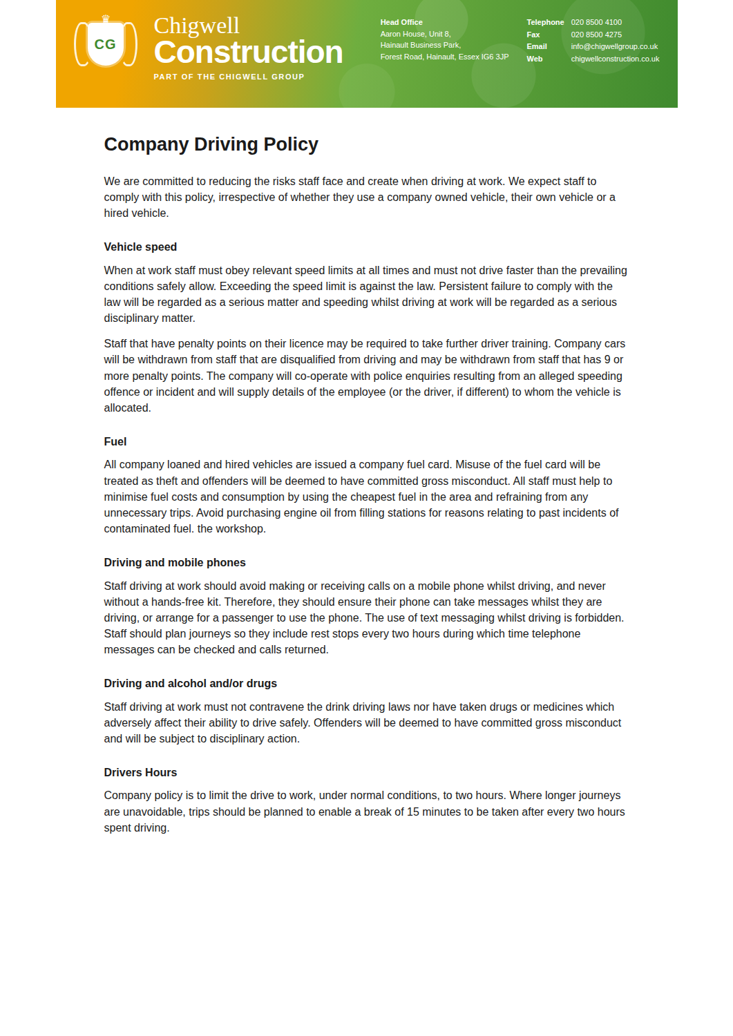♛ CG
Chigwell
Construction
PART OF THE CHIGWELL GROUP
Head Office
Aaron House, Unit 8,
Hainault Business Park,
Forest Road, Hainault, Essex IG6 3JP
| Telephone | 020 8500 4100 |
| Fax | 020 8500 4275 |
| Email | info@chigwellgroup.co.uk |
| Web | chigwellconstruction.co.uk |
Company Driving Policy
We are committed to reducing the risks staff face and create when driving at work. We expect staff to comply with this policy, irrespective of whether they use a company owned vehicle, their own vehicle or a hired vehicle.
Vehicle speed
When at work staff must obey relevant speed limits at all times and must not drive faster than the prevailing conditions safely allow. Exceeding the speed limit is against the law. Persistent failure to comply with the law will be regarded as a serious matter and speeding whilst driving at work will be regarded as a serious disciplinary matter.
Staff that have penalty points on their licence may be required to take further driver training. Company cars will be withdrawn from staff that are disqualified from driving and may be withdrawn from staff that has 9 or more penalty points. The company will co-operate with police enquiries resulting from an alleged speeding offence or incident and will supply details of the employee (or the driver, if different) to whom the vehicle is allocated.
Fuel
All company loaned and hired vehicles are issued a company fuel card. Misuse of the fuel card will be treated as theft and offenders will be deemed to have committed gross misconduct. All staff must help to minimise fuel costs and consumption by using the cheapest fuel in the area and refraining from any unnecessary trips. Avoid purchasing engine oil from filling stations for reasons relating to past incidents of contaminated fuel. the workshop.
Driving and mobile phones
Staff driving at work should avoid making or receiving calls on a mobile phone whilst driving, and never without a hands-free kit. Therefore, they should ensure their phone can take messages whilst they are driving, or arrange for a passenger to use the phone. The use of text messaging whilst driving is forbidden. Staff should plan journeys so they include rest stops every two hours during which time telephone messages can be checked and calls returned.
Driving and alcohol and/or drugs
Staff driving at work must not contravene the drink driving laws nor have taken drugs or medicines which adversely affect their ability to drive safely. Offenders will be deemed to have committed gross misconduct and will be subject to disciplinary action.
Drivers Hours
Company policy is to limit the drive to work, under normal conditions, to two hours. Where longer journeys are unavoidable, trips should be planned to enable a break of 15 minutes to be taken after every two hours spent driving.